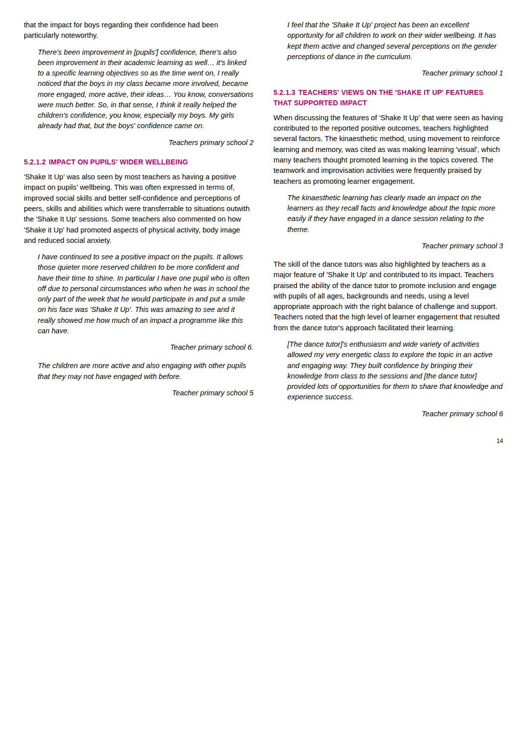that the impact for boys regarding their confidence had been particularly noteworthy.
There's been improvement in [pupils'] confidence, there's also been improvement in their academic learning as well… it's linked to a specific learning objectives so as the time went on, I really noticed that the boys in my class became more involved, became more engaged, more active, their ideas… You know, conversations were much better. So, in that sense, I think it really helped the children's confidence, you know, especially my boys. My girls already had that, but the boys' confidence came on.
Teachers primary school 2
5.2.1.2 IMPACT ON PUPILS' WIDER WELLBEING
'Shake It Up' was also seen by most teachers as having a positive impact on pupils' wellbeing. This was often expressed in terms of, improved social skills and better self-confidence and perceptions of peers, skills and abilities which were transferrable to situations outwith the 'Shake It Up' sessions. Some teachers also commented on how 'Shake it Up' had promoted aspects of physical activity, body image and reduced social anxiety.
I have continued to see a positive impact on the pupils. It allows those quieter more reserved children to be more confident and have their time to shine. In particular I have one pupil who is often off due to personal circumstances who when he was in school the only part of the week that he would participate in and put a smile on his face was 'Shake It Up'. This was amazing to see and it really showed me how much of an impact a programme like this can have.
Teacher primary school 6.
The children are more active and also engaging with other pupils that they may not have engaged with before.
Teacher primary school 5
I feel that the 'Shake It Up' project has been an excellent opportunity for all children to work on their wider wellbeing. It has kept them active and changed several perceptions on the gender perceptions of dance in the curriculum.
Teacher primary school 1
5.2.1.3 TEACHERS' VIEWS ON THE 'SHAKE IT UP' FEATURES THAT SUPPORTED IMPACT
When discussing the features of 'Shake It Up' that were seen as having contributed to the reported positive outcomes, teachers highlighted several factors. The kinaesthetic method, using movement to reinforce learning and memory, was cited as was making learning 'visual', which many teachers thought promoted learning in the topics covered. The teamwork and improvisation activities were frequently praised by teachers as promoting learner engagement.
The kinaesthetic learning has clearly made an impact on the learners as they recall facts and knowledge about the topic more easily if they have engaged in a dance session relating to the theme.
Teacher primary school 3
The skill of the dance tutors was also highlighted by teachers as a major feature of 'Shake It Up' and contributed to its impact. Teachers praised the ability of the dance tutor to promote inclusion and engage with pupils of all ages, backgrounds and needs, using a level appropriate approach with the right balance of challenge and support. Teachers noted that the high level of learner engagement that resulted from the dance tutor's approach facilitated their learning.
[The dance tutor]'s enthusiasm and wide variety of activities allowed my very energetic class to explore the topic in an active and engaging way. They built confidence by bringing their knowledge from class to the sessions and [the dance tutor] provided lots of opportunities for them to share that knowledge and experience success.
Teacher primary school 6
14